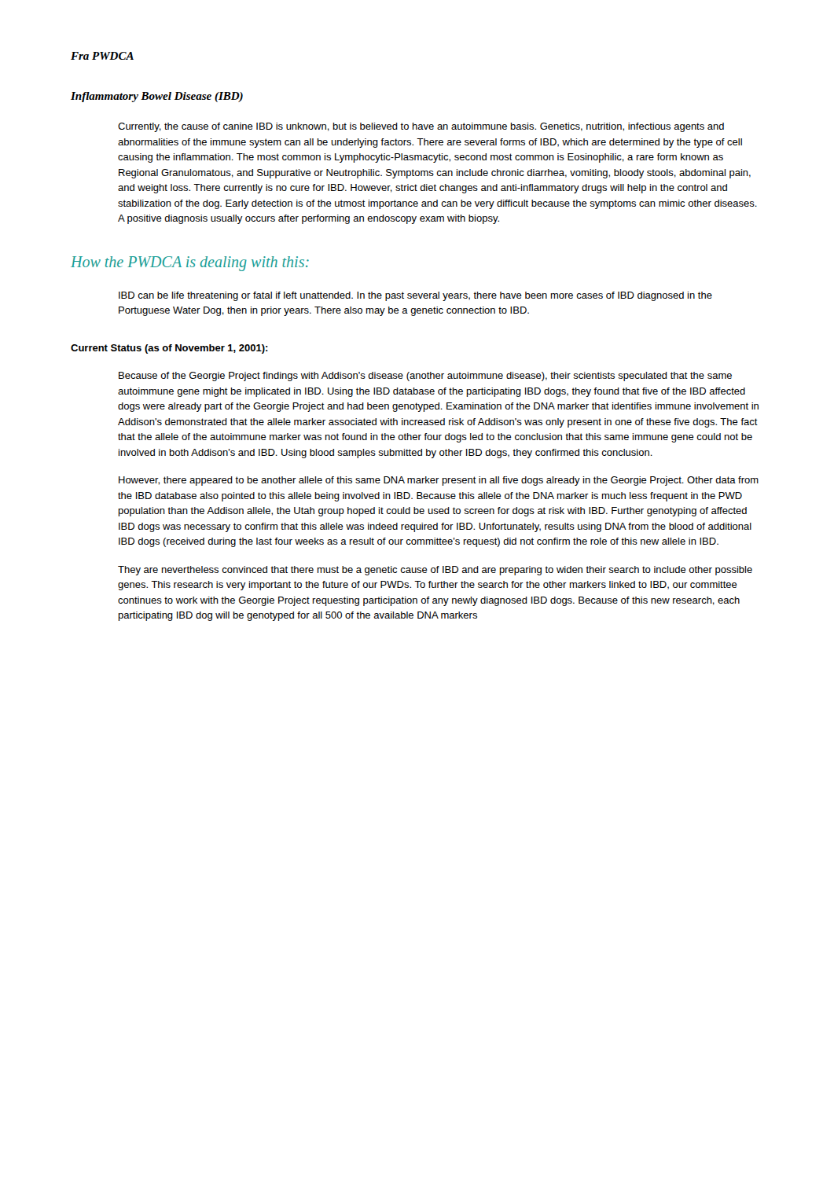Fra PWDCA
Inflammatory Bowel Disease (IBD)
Currently, the cause of canine IBD is unknown, but is believed to have an autoimmune basis. Genetics, nutrition, infectious agents and abnormalities of the immune system can all be underlying factors. There are several forms of IBD, which are determined by the type of cell causing the inflammation. The most common is Lymphocytic-Plasmacytic, second most common is Eosinophilic, a rare form known as Regional Granulomatous, and Suppurative or Neutrophilic. Symptoms can include chronic diarrhea, vomiting, bloody stools, abdominal pain, and weight loss. There currently is no cure for IBD. However, strict diet changes and anti-inflammatory drugs will help in the control and stabilization of the dog. Early detection is of the utmost importance and can be very difficult because the symptoms can mimic other diseases. A positive diagnosis usually occurs after performing an endoscopy exam with biopsy.
How the PWDCA is dealing with this:
IBD can be life threatening or fatal if left unattended. In the past several years, there have been more cases of IBD diagnosed in the Portuguese Water Dog, then in prior years. There also may be a genetic connection to IBD.
Current Status (as of November 1, 2001):
Because of the Georgie Project findings with Addison's disease (another autoimmune disease), their scientists speculated that the same autoimmune gene might be implicated in IBD. Using the IBD database of the participating IBD dogs, they found that five of the IBD affected dogs were already part of the Georgie Project and had been genotyped. Examination of the DNA marker that identifies immune involvement in Addison's demonstrated that the allele marker associated with increased risk of Addison's was only present in one of these five dogs. The fact that the allele of the autoimmune marker was not found in the other four dogs led to the conclusion that this same immune gene could not be involved in both Addison's and IBD. Using blood samples submitted by other IBD dogs, they confirmed this conclusion.
However, there appeared to be another allele of this same DNA marker present in all five dogs already in the Georgie Project. Other data from the IBD database also pointed to this allele being involved in IBD. Because this allele of the DNA marker is much less frequent in the PWD population than the Addison allele, the Utah group hoped it could be used to screen for dogs at risk with IBD. Further genotyping of affected IBD dogs was necessary to confirm that this allele was indeed required for IBD. Unfortunately, results using DNA from the blood of additional IBD dogs (received during the last four weeks as a result of our committee's request) did not confirm the role of this new allele in IBD.
They are nevertheless convinced that there must be a genetic cause of IBD and are preparing to widen their search to include other possible genes. This research is very important to the future of our PWDs. To further the search for the other markers linked to IBD, our committee continues to work with the Georgie Project requesting participation of any newly diagnosed IBD dogs. Because of this new research, each participating IBD dog will be genotyped for all 500 of the available DNA markers